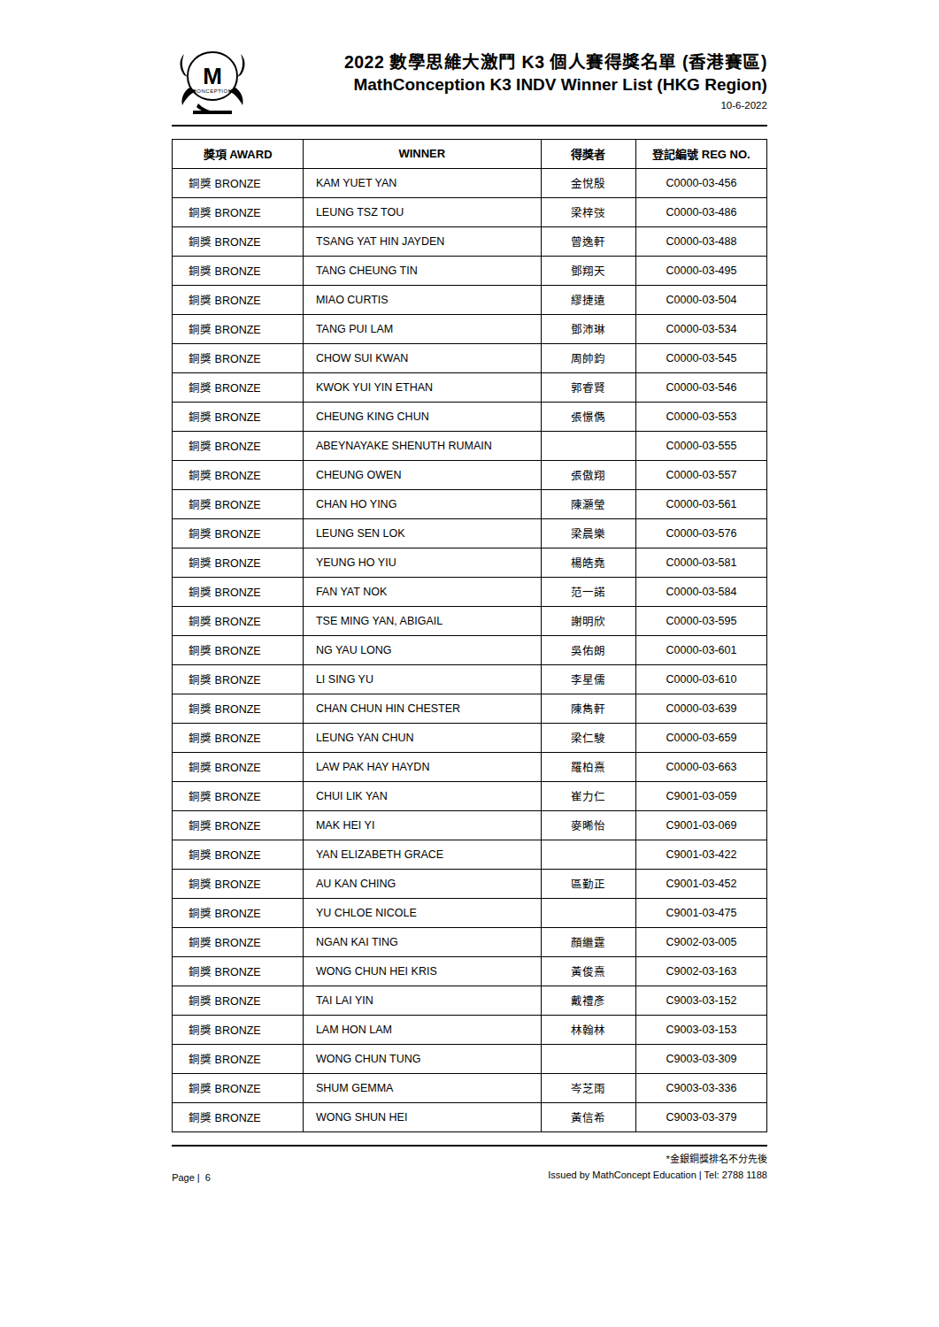M CONCEPTION
2022 數學思維大激鬥 K3 個人賽得獎名單 (香港賽區)
MathConception K3 INDV Winner List (HKG Region)
10-6-2022
| 獎項 AWARD | WINNER | 得獎者 | 登記編號 REG NO. |
| --- | --- | --- | --- |
| 銅獎 BRONZE | KAM YUET YAN | 金悅殷 | C0000-03-456 |
| 銅獎 BRONZE | LEUNG TSZ TOU | 梁梓弢 | C0000-03-486 |
| 銅獎 BRONZE | TSANG YAT HIN JAYDEN | 曾逸軒 | C0000-03-488 |
| 銅獎 BRONZE | TANG CHEUNG TIN | 鄧翔天 | C0000-03-495 |
| 銅獎 BRONZE | MIAO CURTIS | 繆捷遠 | C0000-03-504 |
| 銅獎 BRONZE | TANG PUI LAM | 鄧沛琳 | C0000-03-534 |
| 銅獎 BRONZE | CHOW SUI KWAN | 周帥鈞 | C0000-03-545 |
| 銅獎 BRONZE | KWOK YUI YIN ETHAN | 郭睿賢 | C0000-03-546 |
| 銅獎 BRONZE | CHEUNG KING CHUN | 張憬儁 | C0000-03-553 |
| 銅獎 BRONZE | ABEYNAYAKE SHENUTH RUMAIN | | C0000-03-555 |
| 銅獎 BRONZE | CHEUNG OWEN | 張傲翔 | C0000-03-557 |
| 銅獎 BRONZE | CHAN HO YING | 陳灝瑩 | C0000-03-561 |
| 銅獎 BRONZE | LEUNG SEN LOK | 梁晨樂 | C0000-03-576 |
| 銅獎 BRONZE | YEUNG HO YIU | 楊皓堯 | C0000-03-581 |
| 銅獎 BRONZE | FAN YAT NOK | 范一諾 | C0000-03-584 |
| 銅獎 BRONZE | TSE MING YAN, ABIGAIL | 謝明欣 | C0000-03-595 |
| 銅獎 BRONZE | NG YAU LONG | 吳佑朗 | C0000-03-601 |
| 銅獎 BRONZE | LI SING YU | 李星儒 | C0000-03-610 |
| 銅獎 BRONZE | CHAN CHUN HIN CHESTER | 陳雋軒 | C0000-03-639 |
| 銅獎 BRONZE | LEUNG YAN CHUN | 梁仁駿 | C0000-03-659 |
| 銅獎 BRONZE | LAW PAK HAY HAYDN | 羅柏熹 | C0000-03-663 |
| 銅獎 BRONZE | CHUI LIK YAN | 崔力仁 | C9001-03-059 |
| 銅獎 BRONZE | MAK HEI YI | 麥晞怡 | C9001-03-069 |
| 銅獎 BRONZE | YAN ELIZABETH GRACE | | C9001-03-422 |
| 銅獎 BRONZE | AU KAN CHING | 區勤正 | C9001-03-452 |
| 銅獎 BRONZE | YU CHLOE NICOLE | | C9001-03-475 |
| 銅獎 BRONZE | NGAN KAI TING | 顏繼霆 | C9002-03-005 |
| 銅獎 BRONZE | WONG CHUN HEI KRIS | 黃俊熹 | C9002-03-163 |
| 銅獎 BRONZE | TAI LAI YIN | 戴禮彥 | C9003-03-152 |
| 銅獎 BRONZE | LAM HON LAM | 林翰林 | C9003-03-153 |
| 銅獎 BRONZE | WONG CHUN TUNG | | C9003-03-309 |
| 銅獎 BRONZE | SHUM GEMMA | 岑芝雨 | C9003-03-336 |
| 銅獎 BRONZE | WONG SHUN HEI | 黃信希 | C9003-03-379 |
Page | 6
*金銀銅獎排名不分先後
Issued by MathConcept Education | Tel: 2788 1188